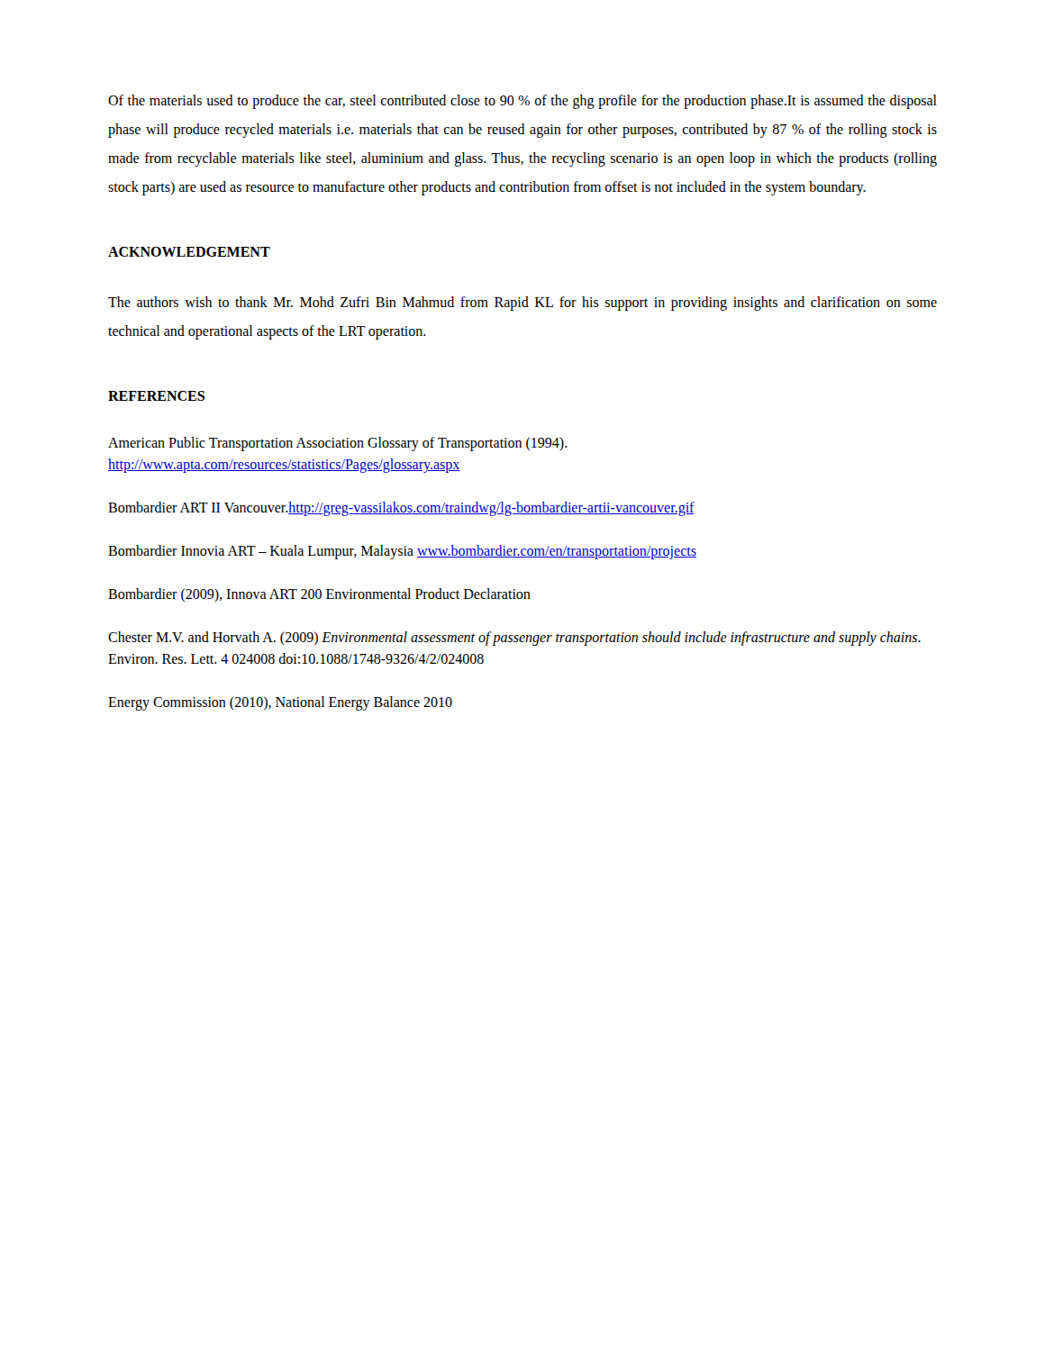Of the materials used to produce the car, steel contributed close to 90 % of the ghg profile for the production phase.It is assumed the disposal phase will produce recycled materials i.e. materials that can be reused again for other purposes, contributed by 87 % of the rolling stock is made from recyclable materials like steel, aluminium and glass. Thus, the recycling scenario is an open loop in which the products (rolling stock parts) are used as resource to manufacture other products and contribution from offset is not included in the system boundary.
ACKNOWLEDGEMENT
The authors wish to thank Mr. Mohd Zufri Bin Mahmud from Rapid KL for his support in providing insights and clarification on some technical and operational aspects of the LRT operation.
REFERENCES
American Public Transportation Association Glossary of Transportation (1994).
http://www.apta.com/resources/statistics/Pages/glossary.aspx
Bombardier ART II Vancouver.http://greg-vassilakos.com/traindwg/lg-bombardier-artii-vancouver.gif
Bombardier Innovia ART – Kuala Lumpur, Malaysia www.bombardier.com/en/transportation/projects
Bombardier (2009), Innova ART 200 Environmental Product Declaration
Chester M.V. and Horvath A. (2009) Environmental assessment of passenger transportation should include infrastructure and supply chains. Environ. Res. Lett. 4 024008 doi:10.1088/1748-9326/4/2/024008
Energy Commission (2010), National Energy Balance 2010